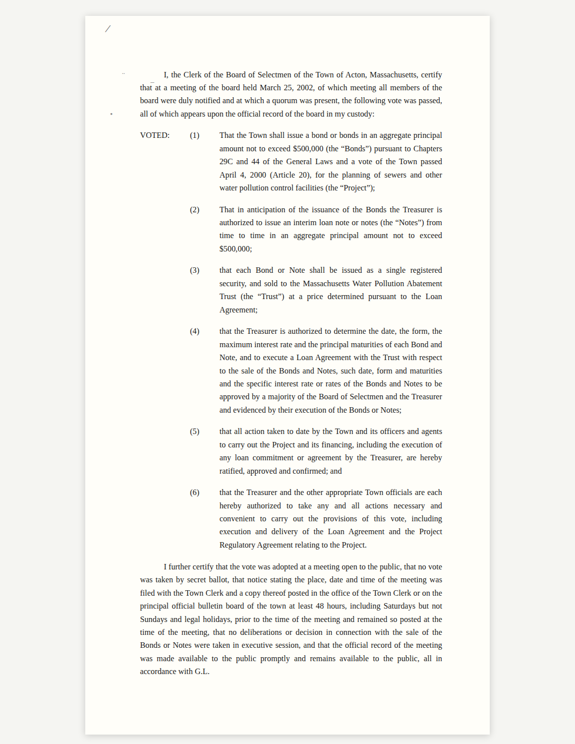/ .. – •
I, the Clerk of the Board of Selectmen of the Town of Acton, Massachusetts, certify that at a meeting of the board held March 25, 2002, of which meeting all members of the board were duly notified and at which a quorum was present, the following vote was passed, all of which appears upon the official record of the board in my custody:
| VOTED: | (1) | That the Town shall issue a bond or bonds in an aggregate principal amount not to exceed $500,000 (the “Bonds”) pursuant to Chapters 29C and 44 of the General Laws and a vote of the Town passed April 4, 2000 (Article 20), for the planning of sewers and other water pollution control facilities (the “Project”); |
| | (2) | That in anticipation of the issuance of the Bonds the Treasurer is authorized to issue an interim loan note or notes (the “Notes”) from time to time in an aggregate principal amount not to exceed $500,000; |
| | (3) | that each Bond or Note shall be issued as a single registered security, and sold to the Massachusetts Water Pollution Abatement Trust (the “Trust”) at a price determined pursuant to the Loan Agreement; |
| | (4) | that the Treasurer is authorized to determine the date, the form, the maximum interest rate and the principal maturities of each Bond and Note, and to execute a Loan Agreement with the Trust with respect to the sale of the Bonds and Notes, such date, form and maturities and the specific interest rate or rates of the Bonds and Notes to be approved by a majority of the Board of Selectmen and the Treasurer and evidenced by their execution of the Bonds or Notes; |
| | (5) | that all action taken to date by the Town and its officers and agents to carry out the Project and its financing, including the execution of any loan commitment or agreement by the Treasurer, are hereby ratified, approved and confirmed; and |
| | (6) | that the Treasurer and the other appropriate Town officials are each hereby authorized to take any and all actions necessary and convenient to carry out the provisions of this vote, including execution and delivery of the Loan Agreement and the Project Regulatory Agreement relating to the Project. |
I further certify that the vote was adopted at a meeting open to the public, that no vote was taken by secret ballot, that notice stating the place, date and time of the meeting was filed with the Town Clerk and a copy thereof posted in the office of the Town Clerk or on the principal official bulletin board of the town at least 48 hours, including Saturdays but not Sundays and legal holidays, prior to the time of the meeting and remained so posted at the time of the meeting, that no deliberations or decision in connection with the sale of the Bonds or Notes were taken in executive session, and that the official record of the meeting was made available to the public promptly and remains available to the public, all in accordance with G.L.